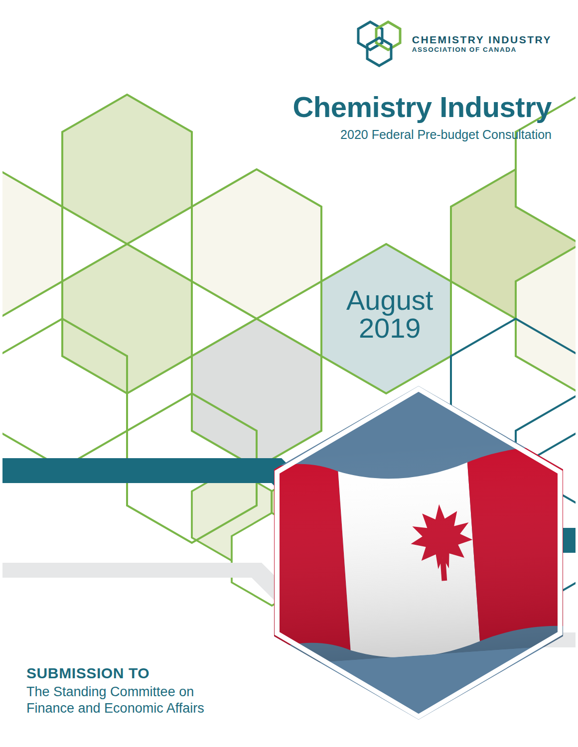CHEMISTRY INDUSTRY
ASSOCIATION OF CANADA
Chemistry Industry
2020 Federal Pre-budget Consultation
August 2019
Submission to
The Standing Committee on
Finance and Economic Affairs